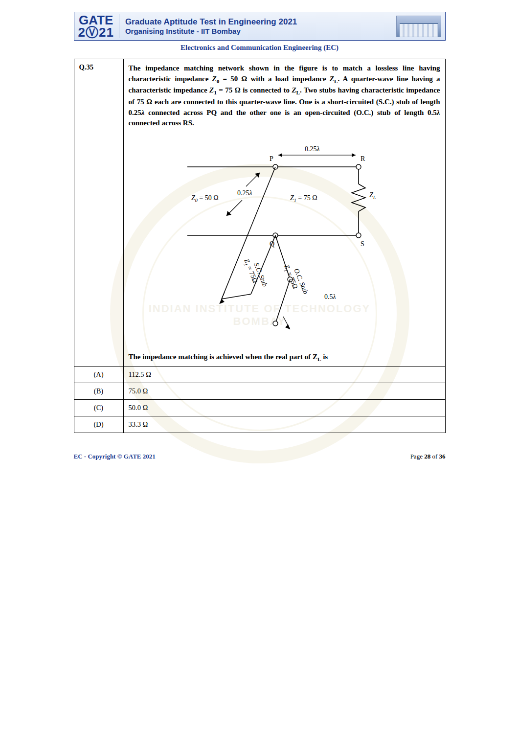GATE2Ⓥ21
Graduate Aptitude Test in Engineering 2021
Organising Institute - IIT Bombay
Electronics and Communication Engineering (EC)
INDIAN INSTITUTE OF TECHNOLOGY BOMBAY
| Q.35 | The impedance matching network shown in the figure is to match a lossless line having characteristic impedance Z 0 = 50 Ω with a load impedance Z L . A quarter-wave line having a characteristic impedance Z 1 = 75 Ω is connected to Z L . Two stubs having characteristic impedance of 75 Ω each are connected to this quarter-wave line. One is a short-circuited (S.C.) stub of length 0.25 λ connected across PQ and the other one is an open-circuited (O.C.) stub of length 0.5 λ connected across RS. P Q R S 0.25 λ Z L Z 0 = 50 Ω Z 1 = 75 Ω 0.25 λ Z 1 = 75Ω S.C. Stub Z 1 = 75Ω O.C. Stub 0.5 λ The impedance matching is achieved when the real part of Z L is |
| (A) | 112.5 Ω |
| (B) | 75.0 Ω |
| (C) | 50.0 Ω |
| (D) | 33.3 Ω |
EC - Copyright © GATE 2021
Page 28 of 36